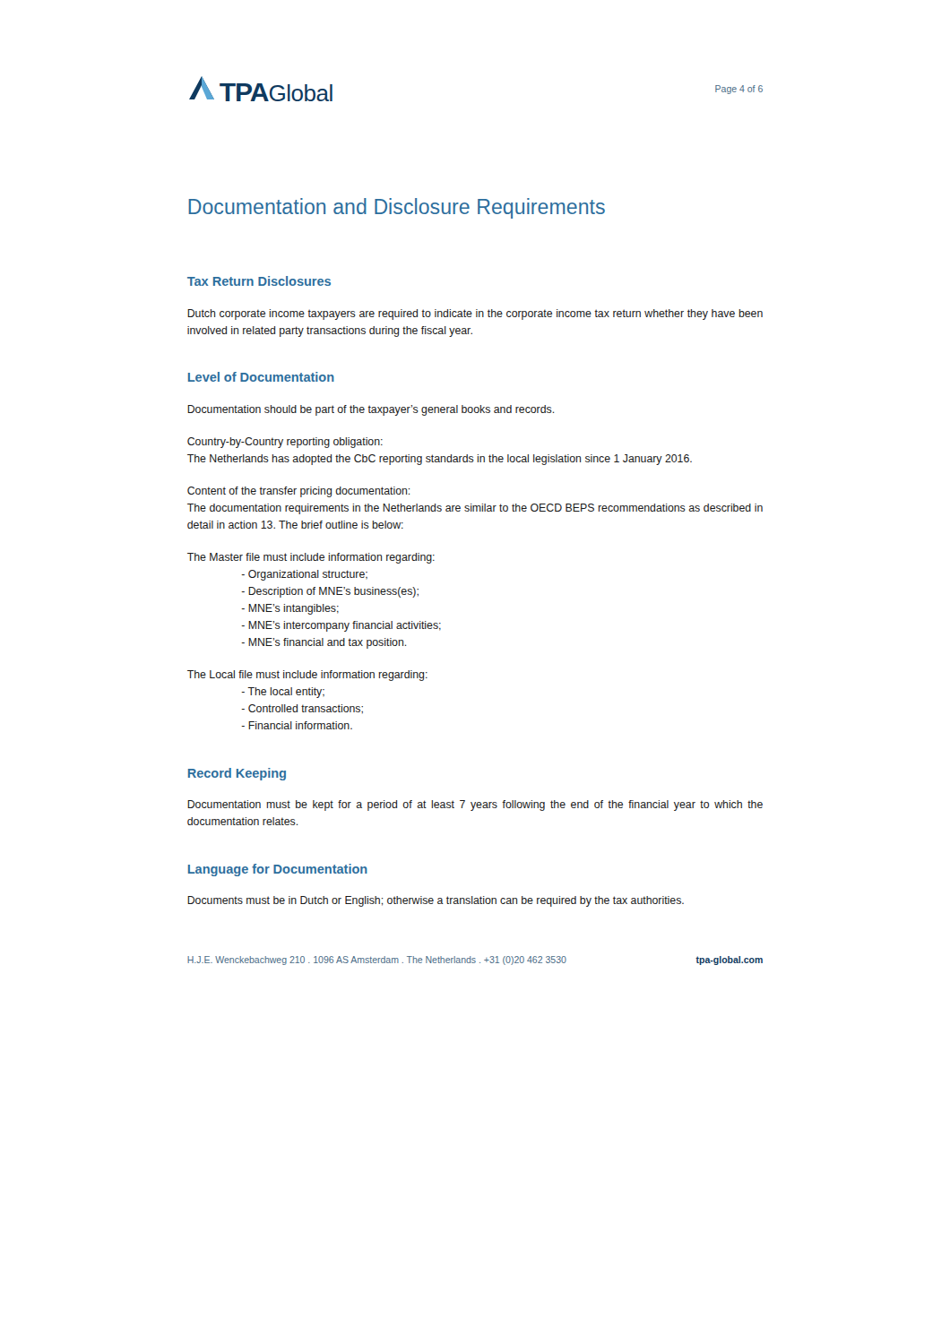TPA Global
Page 4 of 6
Documentation and Disclosure Requirements
Tax Return Disclosures
Dutch corporate income taxpayers are required to indicate in the corporate income tax return whether they have been involved in related party transactions during the fiscal year.
Level of Documentation
Documentation should be part of the taxpayer’s general books and records.
Country-by-Country reporting obligation:
The Netherlands has adopted the CbC reporting standards in the local legislation since 1 January 2016.
Content of the transfer pricing documentation:
The documentation requirements in the Netherlands are similar to the OECD BEPS recommendations as described in detail in action 13. The brief outline is below:
The Master file must include information regarding:
- Organizational structure;
- Description of MNE’s business(es);
- MNE’s intangibles;
- MNE’s intercompany financial activities;
- MNE’s financial and tax position.
The Local file must include information regarding:
- The local entity;
- Controlled transactions;
- Financial information.
Record Keeping
Documentation must be kept for a period of at least 7 years following the end of the financial year to which the documentation relates.
Language for Documentation
Documents must be in Dutch or English; otherwise a translation can be required by the tax authorities.
H.J.E. Wenckebachweg 210 . 1096 AS Amsterdam . The Netherlands . +31 (0)20 462 3530
tpa-global.com